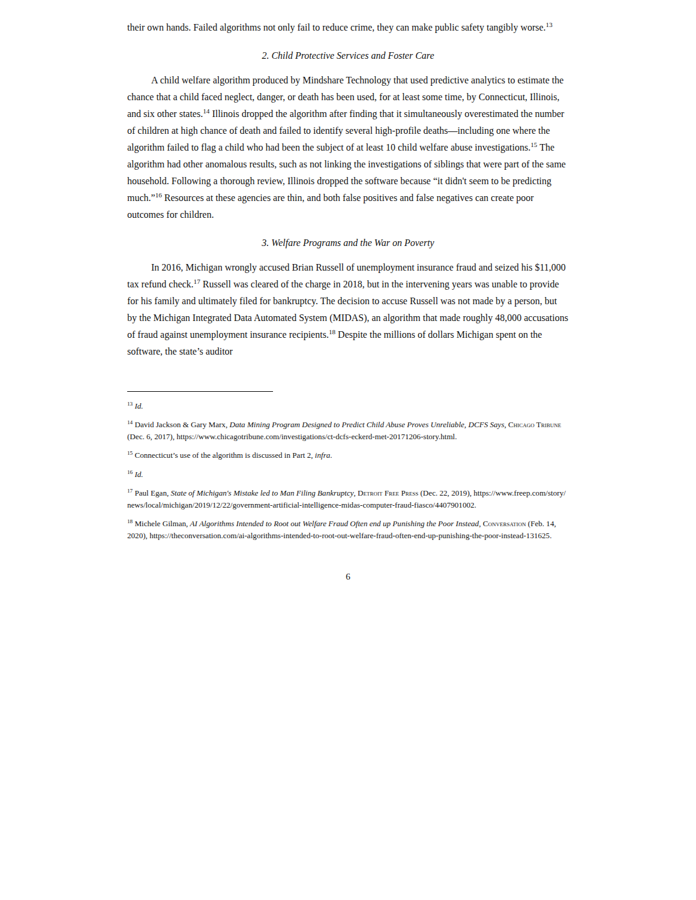their own hands. Failed algorithms not only fail to reduce crime, they can make public safety tangibly worse.13
2. Child Protective Services and Foster Care
A child welfare algorithm produced by Mindshare Technology that used predictive analytics to estimate the chance that a child faced neglect, danger, or death has been used, for at least some time, by Connecticut, Illinois, and six other states.14 Illinois dropped the algorithm after finding that it simultaneously overestimated the number of children at high chance of death and failed to identify several high-profile deaths—including one where the algorithm failed to flag a child who had been the subject of at least 10 child welfare abuse investigations.15 The algorithm had other anomalous results, such as not linking the investigations of siblings that were part of the same household. Following a thorough review, Illinois dropped the software because “it didn't seem to be predicting much.”16 Resources at these agencies are thin, and both false positives and false negatives can create poor outcomes for children.
3. Welfare Programs and the War on Poverty
In 2016, Michigan wrongly accused Brian Russell of unemployment insurance fraud and seized his $11,000 tax refund check.17 Russell was cleared of the charge in 2018, but in the intervening years was unable to provide for his family and ultimately filed for bankruptcy. The decision to accuse Russell was not made by a person, but by the Michigan Integrated Data Automated System (MIDAS), an algorithm that made roughly 48,000 accusations of fraud against unemployment insurance recipients.18 Despite the millions of dollars Michigan spent on the software, the state’s auditor
13 Id.
14 David Jackson & Gary Marx, Data Mining Program Designed to Predict Child Abuse Proves Unreliable, DCFS Says, Chicago Tribune (Dec. 6, 2017), https://www.chicagotribune.com/investigations/ct-dcfs-eckerd-met-20171206-story.html.
15 Connecticut’s use of the algorithm is discussed in Part 2, infra.
16 Id.
17 Paul Egan, State of Michigan's Mistake led to Man Filing Bankruptcy, Detroit Free Press (Dec. 22, 2019), https://www.freep.com/story/news/local/michigan/2019/12/22/government-artificial-intelligence-midas-computer-fraud-fiasco/4407901002.
18 Michele Gilman, AI Algorithms Intended to Root out Welfare Fraud Often end up Punishing the Poor Instead, Conversation (Feb. 14, 2020), https://theconversation.com/ai-algorithms-intended-to-root-out-welfare-fraud-often-end-up-punishing-the-poor-instead-131625.
6